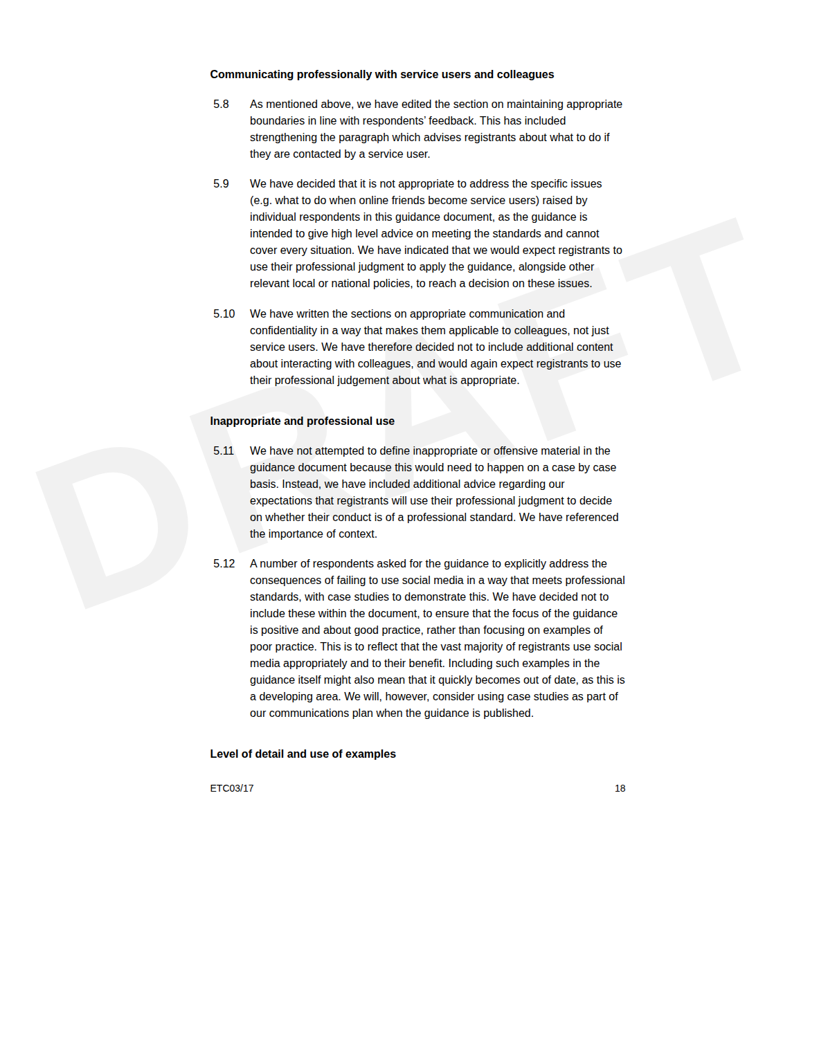DRAFT
Communicating professionally with service users and colleagues
5.8
As mentioned above, we have edited the section on maintaining appropriate boundaries in line with respondents’ feedback. This has included strengthening the paragraph which advises registrants about what to do if they are contacted by a service user.
5.9
We have decided that it is not appropriate to address the specific issues (e.g. what to do when online friends become service users) raised by individual respondents in this guidance document, as the guidance is intended to give high level advice on meeting the standards and cannot cover every situation. We have indicated that we would expect registrants to use their professional judgment to apply the guidance, alongside other relevant local or national policies, to reach a decision on these issues.
5.10
We have written the sections on appropriate communication and confidentiality in a way that makes them applicable to colleagues, not just service users. We have therefore decided not to include additional content about interacting with colleagues, and would again expect registrants to use their professional judgement about what is appropriate.
Inappropriate and professional use
5.11
We have not attempted to define inappropriate or offensive material in the guidance document because this would need to happen on a case by case basis. Instead, we have included additional advice regarding our expectations that registrants will use their professional judgment to decide on whether their conduct is of a professional standard. We have referenced the importance of context.
5.12
A number of respondents asked for the guidance to explicitly address the consequences of failing to use social media in a way that meets professional standards, with case studies to demonstrate this. We have decided not to include these within the document, to ensure that the focus of the guidance is positive and about good practice, rather than focusing on examples of poor practice. This is to reflect that the vast majority of registrants use social media appropriately and to their benefit. Including such examples in the guidance itself might also mean that it quickly becomes out of date, as this is a developing area. We will, however, consider using case studies as part of our communications plan when the guidance is published.
Level of detail and use of examples
ETC03/17 18